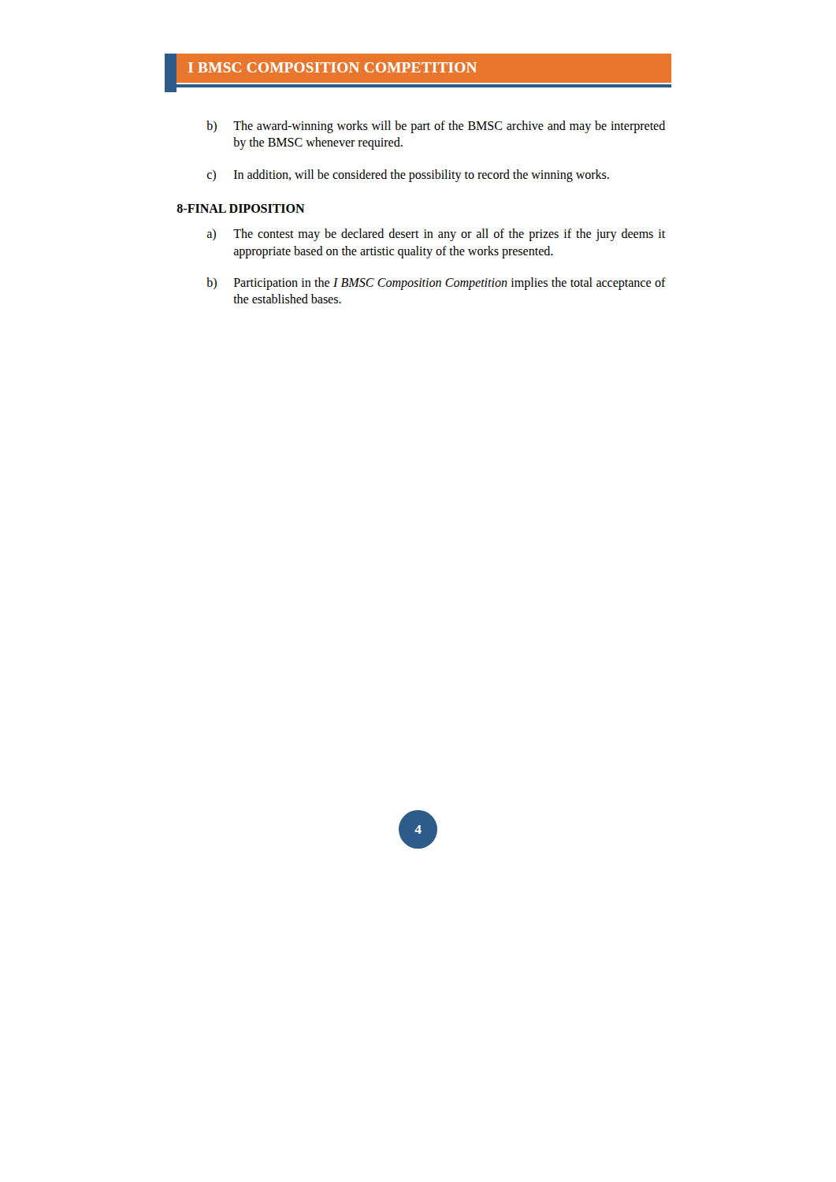I BMSC COMPOSITION COMPETITION
b) The award-winning works will be part of the BMSC archive and may be interpreted by the BMSC whenever required.
c) In addition, will be considered the possibility to record the winning works.
8-FINAL DIPOSITION
a) The contest may be declared desert in any or all of the prizes if the jury deems it appropriate based on the artistic quality of the works presented.
b) Participation in the I BMSC Composition Competition implies the total acceptance of the established bases.
4